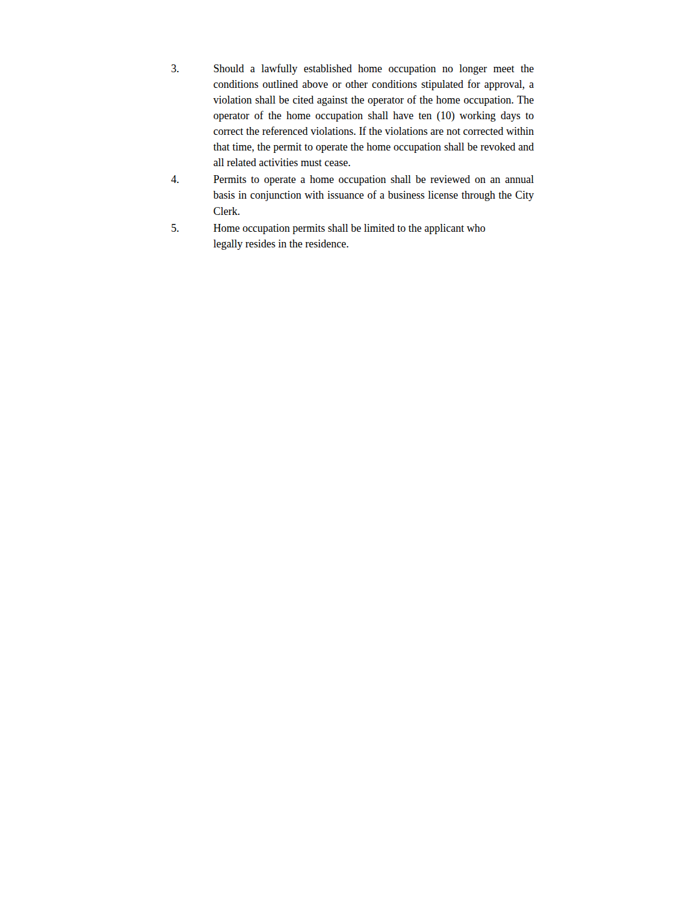3. Should a lawfully established home occupation no longer meet the conditions outlined above or other conditions stipulated for approval, a violation shall be cited against the operator of the home occupation. The operator of the home occupation shall have ten (10) working days to correct the referenced violations. If the violations are not corrected within that time, the permit to operate the home occupation shall be revoked and all related activities must cease.
4. Permits to operate a home occupation shall be reviewed on an annual basis in conjunction with issuance of a business license through the City Clerk.
5. Home occupation permits shall be limited to the applicant who legally resides in the residence.